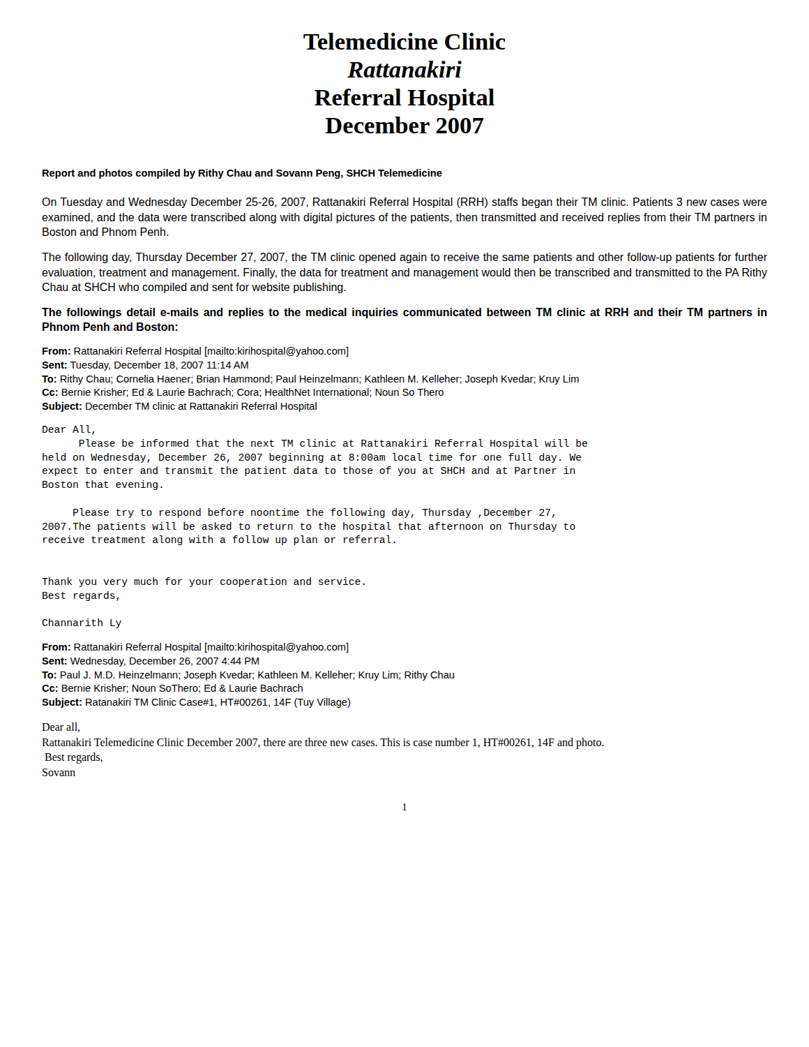Telemedicine Clinic
Rattanakiri
Referral Hospital
December 2007
Report and photos compiled by Rithy Chau and Sovann Peng, SHCH Telemedicine
On Tuesday and Wednesday December 25-26, 2007, Rattanakiri Referral Hospital (RRH) staffs began their TM clinic. Patients 3 new cases were examined, and the data were transcribed along with digital pictures of the patients, then transmitted and received replies from their TM partners in Boston and Phnom Penh.
The following day, Thursday December 27, 2007, the TM clinic opened again to receive the same patients and other follow-up patients for further evaluation, treatment and management. Finally, the data for treatment and management would then be transcribed and transmitted to the PA Rithy Chau at SHCH who compiled and sent for website publishing.
The followings detail e-mails and replies to the medical inquiries communicated between TM clinic at RRH and their TM partners in Phnom Penh and Boston:
From: Rattanakiri Referral Hospital [mailto:kirihospital@yahoo.com]
Sent: Tuesday, December 18, 2007 11:14 AM
To: Rithy Chau; Cornelia Haener; Brian Hammond; Paul Heinzelmann; Kathleen M. Kelleher; Joseph Kvedar; Kruy Lim
Cc: Bernie Krisher; Ed & Laurie Bachrach; Cora; HealthNet International; Noun So Thero
Subject: December TM clinic at Rattanakiri Referral Hospital
Dear All,
      Please be informed that the next TM clinic at Rattanakiri Referral Hospital will be
held on Wednesday, December 26, 2007 beginning at 8:00am local time for one full day. We
expect to enter and transmit the patient data to those of you at SHCH and at Partner in
Boston that evening.

     Please try to respond before noontime the following day, Thursday ,December 27,
2007.The patients will be asked to return to the hospital that afternoon on Thursday to
receive treatment along with a follow up plan or referral.


Thank you very much for your cooperation and service.
Best regards,

Channarith Ly
From: Rattanakiri Referral Hospital [mailto:kirihospital@yahoo.com]
Sent: Wednesday, December 26, 2007 4:44 PM
To: Paul J. M.D. Heinzelmann; Joseph Kvedar; Kathleen M. Kelleher; Kruy Lim; Rithy Chau
Cc: Bernie Krisher; Noun SoThero; Ed & Laurie Bachrach
Subject: Ratanakiri TM Clinic Case#1, HT#00261, 14F (Tuy Village)
Dear all,
Rattanakiri Telemedicine Clinic December 2007, there are three new cases. This is case number 1, HT#00261, 14F and photo.
Best regards,
Sovann
1